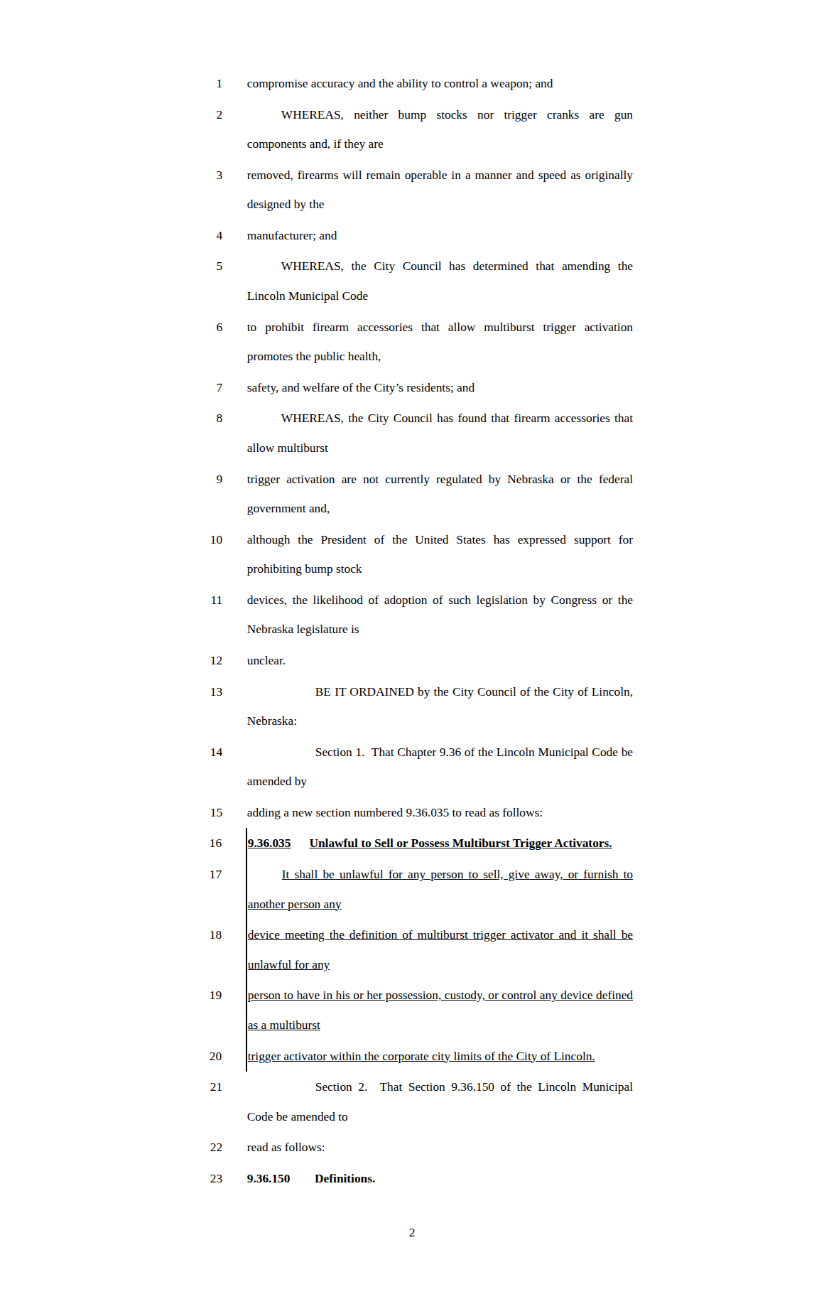| 1 | compromise accuracy and the ability to control a weapon; and |
| 2 | WHEREAS, neither bump stocks nor trigger cranks are gun components and, if they are |
| 3 | removed, firearms will remain operable in a manner and speed as originally designed by the |
| 4 | manufacturer; and |
| 5 | WHEREAS, the City Council has determined that amending the Lincoln Municipal Code |
| 6 | to prohibit firearm accessories that allow multiburst trigger activation promotes the public health, |
| 7 | safety, and welfare of the City’s residents; and |
| 8 | WHEREAS, the City Council has found that firearm accessories that allow multiburst |
| 9 | trigger activation are not currently regulated by Nebraska or the federal government and, |
| 10 | although the President of the United States has expressed support for prohibiting bump stock |
| 11 | devices, the likelihood of adoption of such legislation by Congress or the Nebraska legislature is |
| 12 | unclear. |
| 13 | BE IT ORDAINED by the City Council of the City of Lincoln, Nebraska: |
| 14 | Section 1. That Chapter 9.36 of the Lincoln Municipal Code be amended by |
| 15 | adding a new section numbered 9.36.035 to read as follows: |
| 16 | 9.36.035 Unlawful to Sell or Possess Multiburst Trigger Activators. |
| 17 | It shall be unlawful for any person to sell, give away, or furnish to another person any |
| 18 | device meeting the definition of multiburst trigger activator and it shall be unlawful for any |
| 19 | person to have in his or her possession, custody, or control any device defined as a multiburst |
| 20 | trigger activator within the corporate city limits of the City of Lincoln. |
| 21 | Section 2. That Section 9.36.150 of the Lincoln Municipal Code be amended to |
| 22 | read as follows: |
| 23 | 9.36.150 Definitions. |
2